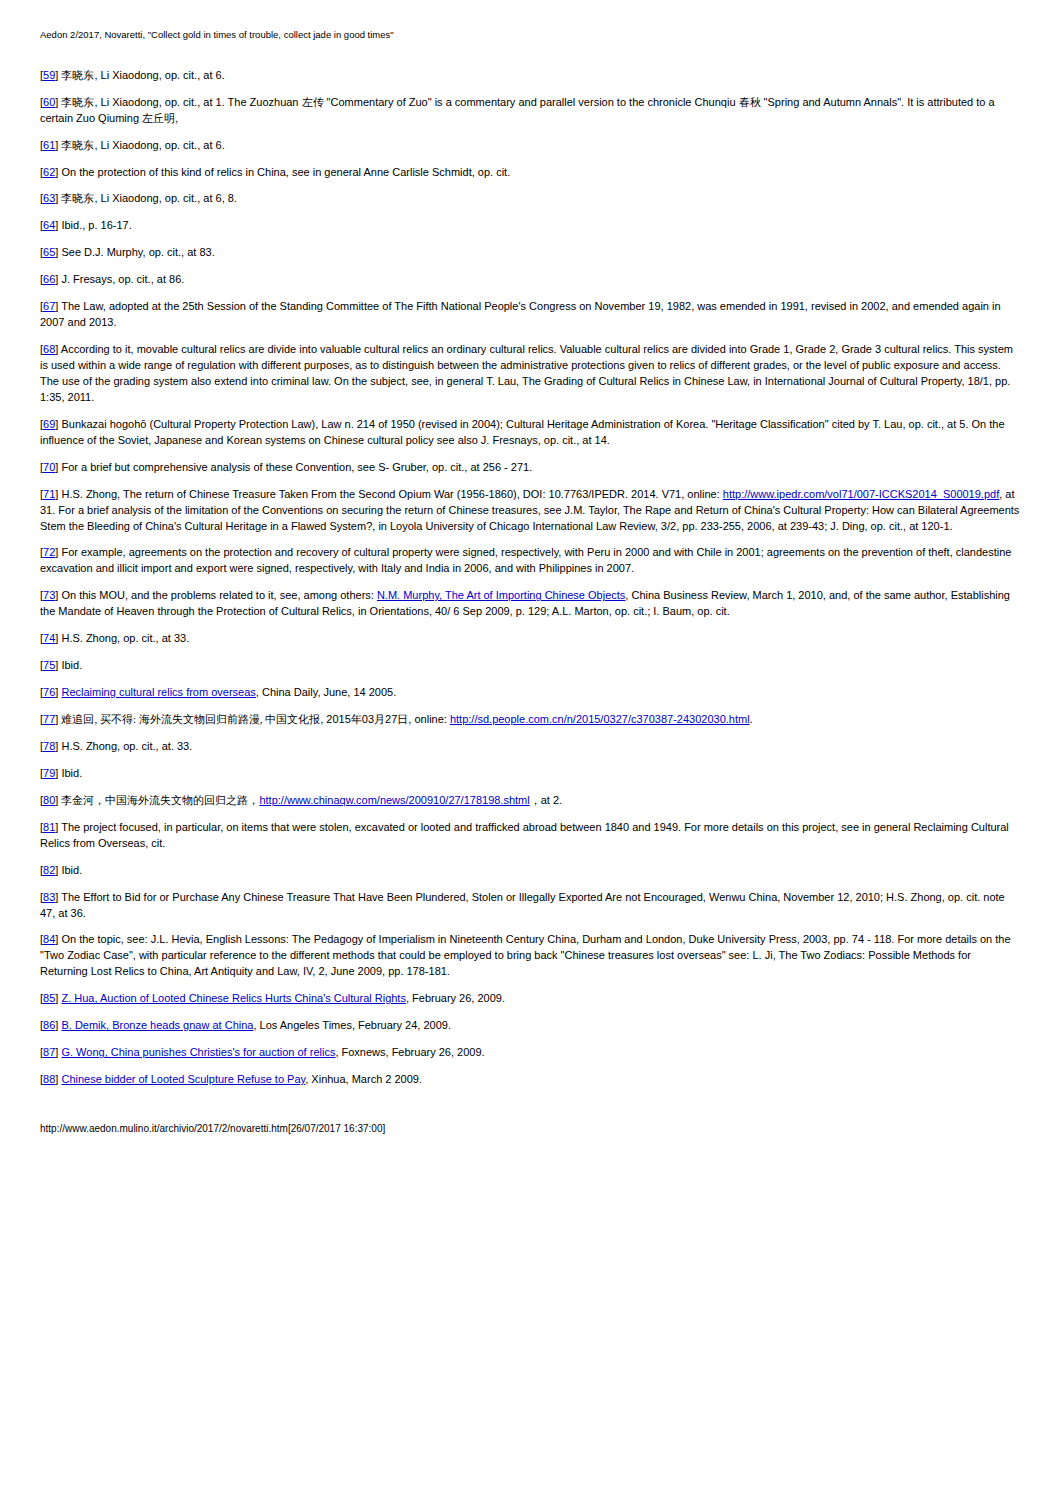Aedon 2/2017, Novaretti, "Collect gold in times of trouble, collect jade in good times"
[59] 李晓东, Li Xiaodong, op. cit., at 6.
[60] 李晓东, Li Xiaodong, op. cit., at 1. The Zuozhuan 左传 "Commentary of Zuo" is a commentary and parallel version to the chronicle Chunqiu 春秋 "Spring and Autumn Annals". It is attributed to a certain Zuo Qiuming 左丘明,
[61] 李晓东, Li Xiaodong, op. cit., at 6.
[62] On the protection of this kind of relics in China, see in general Anne Carlisle Schmidt, op. cit.
[63] 李晓东, Li Xiaodong, op. cit., at 6, 8.
[64] Ibid., p. 16-17.
[65] See D.J. Murphy, op. cit., at 83.
[66] J. Fresays, op. cit., at 86.
[67] The Law, adopted at the 25th Session of the Standing Committee of The Fifth National People's Congress on November 19, 1982, was emended in 1991, revised in 2002, and emended again in 2007 and 2013.
[68] According to it, movable cultural relics are divide into valuable cultural relics an ordinary cultural relics. Valuable cultural relics are divided into Grade 1, Grade 2, Grade 3 cultural relics. This system is used within a wide range of regulation with different purposes, as to distinguish between the administrative protections given to relics of different grades, or the level of public exposure and access. The use of the grading system also extend into criminal law. On the subject, see, in general T. Lau, The Grading of Cultural Relics in Chinese Law, in International Journal of Cultural Property, 18/1, pp. 1:35, 2011.
[69] Bunkazai hogohō (Cultural Property Protection Law), Law n. 214 of 1950 (revised in 2004); Cultural Heritage Administration of Korea. "Heritage Classification" cited by T. Lau, op. cit., at 5. On the influence of the Soviet, Japanese and Korean systems on Chinese cultural policy see also J. Fresnays, op. cit., at 14.
[70] For a brief but comprehensive analysis of these Convention, see S- Gruber, op. cit., at 256 - 271.
[71] H.S. Zhong, The return of Chinese Treasure Taken From the Second Opium War (1956-1860), DOI: 10.7763/IPEDR. 2014. V71, online: http://www.ipedr.com/vol71/007-ICCKS2014_S00019.pdf, at 31. For a brief analysis of the limitation of the Conventions on securing the return of Chinese treasures, see J.M. Taylor, The Rape and Return of China's Cultural Property: How can Bilateral Agreements Stem the Bleeding of China's Cultural Heritage in a Flawed System?, in Loyola University of Chicago International Law Review, 3/2, pp. 233-255, 2006, at 239-43; J. Ding, op. cit., at 120-1.
[72] For example, agreements on the protection and recovery of cultural property were signed, respectively, with Peru in 2000 and with Chile in 2001; agreements on the prevention of theft, clandestine excavation and illicit import and export were signed, respectively, with Italy and India in 2006, and with Philippines in 2007.
[73] On this MOU, and the problems related to it, see, among others: N.M. Murphy, The Art of Importing Chinese Objects, China Business Review, March 1, 2010, and, of the same author, Establishing the Mandate of Heaven through the Protection of Cultural Relics, in Orientations, 40/ 6 Sep 2009, p. 129; A.L. Marton, op. cit.; I. Baum, op. cit.
[74] H.S. Zhong, op. cit., at 33.
[75] Ibid.
[76] Reclaiming cultural relics from overseas, China Daily, June, 14 2005.
[77] 难追回, 买不得: 海外流失文物回归前路漫, 中国文化报, 2015年03月27日, online: http://sd.people.com.cn/n/2015/0327/c370387-24302030.html.
[78] H.S. Zhong, op. cit., at. 33.
[79] Ibid.
[80] 李金河，中国海外流失文物的回归之路，http://www.chinaqw.com/news/200910/27/178198.shtml，at 2.
[81] The project focused, in particular, on items that were stolen, excavated or looted and trafficked abroad between 1840 and 1949. For more details on this project, see in general Reclaiming Cultural Relics from Overseas, cit.
[82] Ibid.
[83] The Effort to Bid for or Purchase Any Chinese Treasure That Have Been Plundered, Stolen or Illegally Exported Are not Encouraged, Wenwu China, November 12, 2010; H.S. Zhong, op. cit. note 47, at 36.
[84] On the topic, see: J.L. Hevia, English Lessons: The Pedagogy of Imperialism in Nineteenth Century China, Durham and London, Duke University Press, 2003, pp. 74 - 118. For more details on the "Two Zodiac Case", with particular reference to the different methods that could be employed to bring back "Chinese treasures lost overseas" see: L. Ji, The Two Zodiacs: Possible Methods for Returning Lost Relics to China, Art Antiquity and Law, IV, 2, June 2009, pp. 178-181.
[85] Z. Hua, Auction of Looted Chinese Relics Hurts China's Cultural Rights, February 26, 2009.
[86] B. Demik, Bronze heads gnaw at China, Los Angeles Times, February 24, 2009.
[87] G. Wong, China punishes Christies's for auction of relics, Foxnews, February 26, 2009.
[88] Chinese bidder of Looted Sculpture Refuse to Pay, Xinhua, March 2 2009.
http://www.aedon.mulino.it/archivio/2017/2/novaretti.htm[26/07/2017 16:37:00]